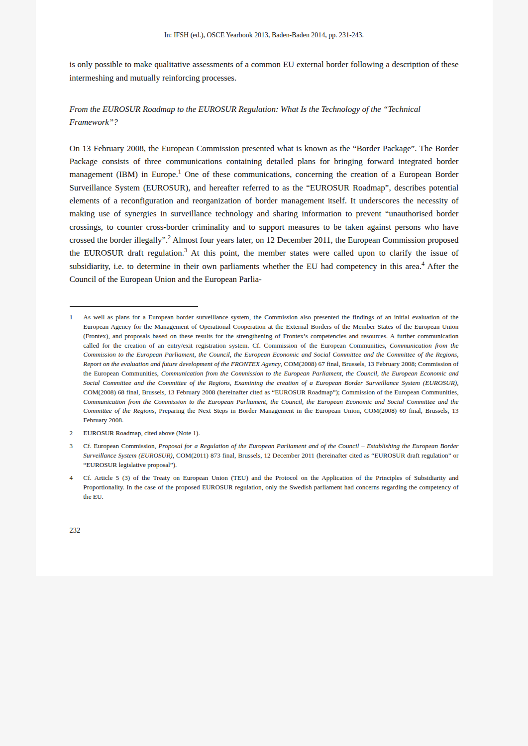In: IFSH (ed.), OSCE Yearbook 2013, Baden-Baden 2014, pp. 231-243.
is only possible to make qualitative assessments of a common EU external border following a description of these intermeshing and mutually reinforcing processes.
From the EUROSUR Roadmap to the EUROSUR Regulation: What Is the Technology of the “Technical Framework”?
On 13 February 2008, the European Commission presented what is known as the “Border Package”. The Border Package consists of three communications containing detailed plans for bringing forward integrated border management (IBM) in Europe.1 One of these communications, concerning the creation of a European Border Surveillance System (EUROSUR), and hereafter referred to as the “EUROSUR Roadmap”, describes potential elements of a reconfiguration and reorganization of border management itself. It underscores the necessity of making use of synergies in surveillance technology and sharing information to prevent “unauthorised border crossings, to counter cross-border criminality and to support measures to be taken against persons who have crossed the border illegally”.2 Almost four years later, on 12 December 2011, the European Commission proposed the EUROSUR draft regulation.3 At this point, the member states were called upon to clarify the issue of subsidiarity, i.e. to determine in their own parliaments whether the EU had competency in this area.4 After the Council of the European Union and the European Parlia-
1 As well as plans for a European border surveillance system, the Commission also presented the findings of an initial evaluation of the European Agency for the Management of Operational Cooperation at the External Borders of the Member States of the European Union (Frontex), and proposals based on these results for the strengthening of Frontex’s competencies and resources. A further communication called for the creation of an entry/exit registration system. Cf. Commission of the European Communities, Communication from the Commission to the European Parliament, the Council, the European Economic and Social Committee and the Committee of the Regions, Report on the evaluation and future development of the FRONTEX Agency, COM(2008) 67 final, Brussels, 13 February 2008; Commission of the European Communities, Communication from the Commission to the European Parliament, the Council, the European Economic and Social Committee and the Committee of the Regions, Examining the creation of a European Border Surveillance System (EUROSUR), COM(2008) 68 final, Brussels, 13 February 2008 (hereinafter cited as “EUROSUR Roadmap”); Commission of the European Communities, Communication from the Commission to the European Parliament, the Council, the European Economic and Social Committee and the Committee of the Regions, Preparing the Next Steps in Border Management in the European Union, COM(2008) 69 final, Brussels, 13 February 2008.
2 EUROSUR Roadmap, cited above (Note 1).
3 Cf. European Commission, Proposal for a Regulation of the European Parliament and of the Council – Establishing the European Border Surveillance System (EUROSUR), COM(2011) 873 final, Brussels, 12 December 2011 (hereinafter cited as “EUROSUR draft regulation” or “EUROSUR legislative proposal”).
4 Cf. Article 5 (3) of the Treaty on European Union (TEU) and the Protocol on the Application of the Principles of Subsidiarity and Proportionality. In the case of the proposed EUROSUR regulation, only the Swedish parliament had concerns regarding the competency of the EU.
232